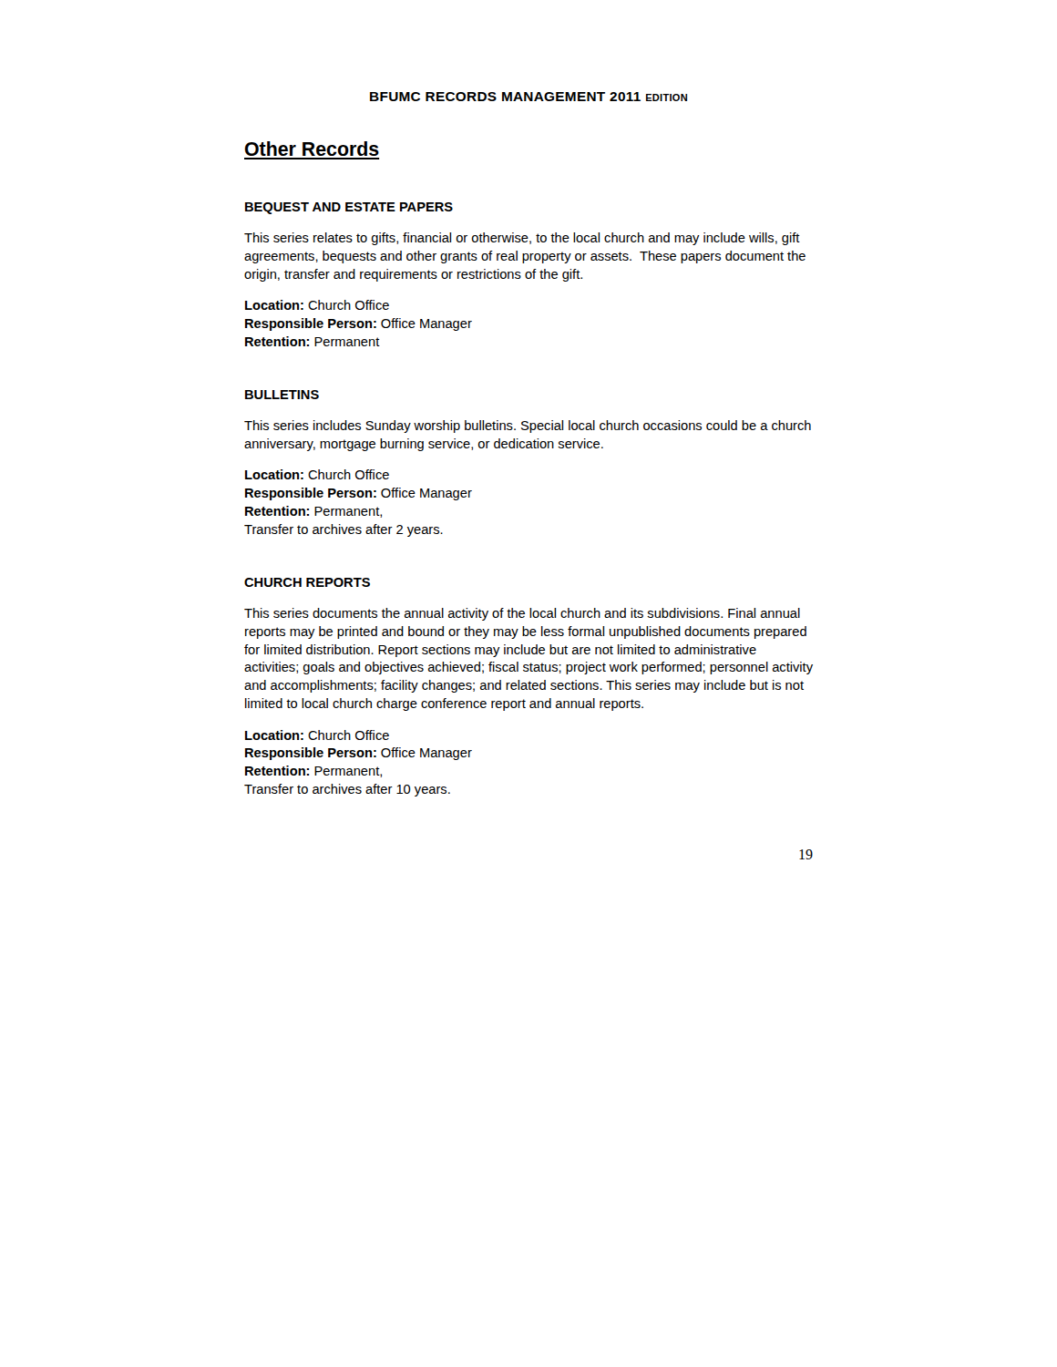BFUMC RECORDS MANAGEMENT 2011 Edition
Other Records
Bequest and Estate Papers
This series relates to gifts, financial or otherwise, to the local church and may include wills, gift agreements, bequests and other grants of real property or assets. These papers document the origin, transfer and requirements or restrictions of the gift.
Location: Church Office
Responsible Person: Office Manager
Retention: Permanent
Bulletins
This series includes Sunday worship bulletins. Special local church occasions could be a church anniversary, mortgage burning service, or dedication service.
Location: Church Office
Responsible Person: Office Manager
Retention: Permanent,
Transfer to archives after 2 years.
Church Reports
This series documents the annual activity of the local church and its subdivisions. Final annual reports may be printed and bound or they may be less formal unpublished documents prepared for limited distribution. Report sections may include but are not limited to administrative activities; goals and objectives achieved; fiscal status; project work performed; personnel activity and accomplishments; facility changes; and related sections. This series may include but is not limited to local church charge conference report and annual reports.
Location: Church Office
Responsible Person: Office Manager
Retention: Permanent,
Transfer to archives after 10 years.
19